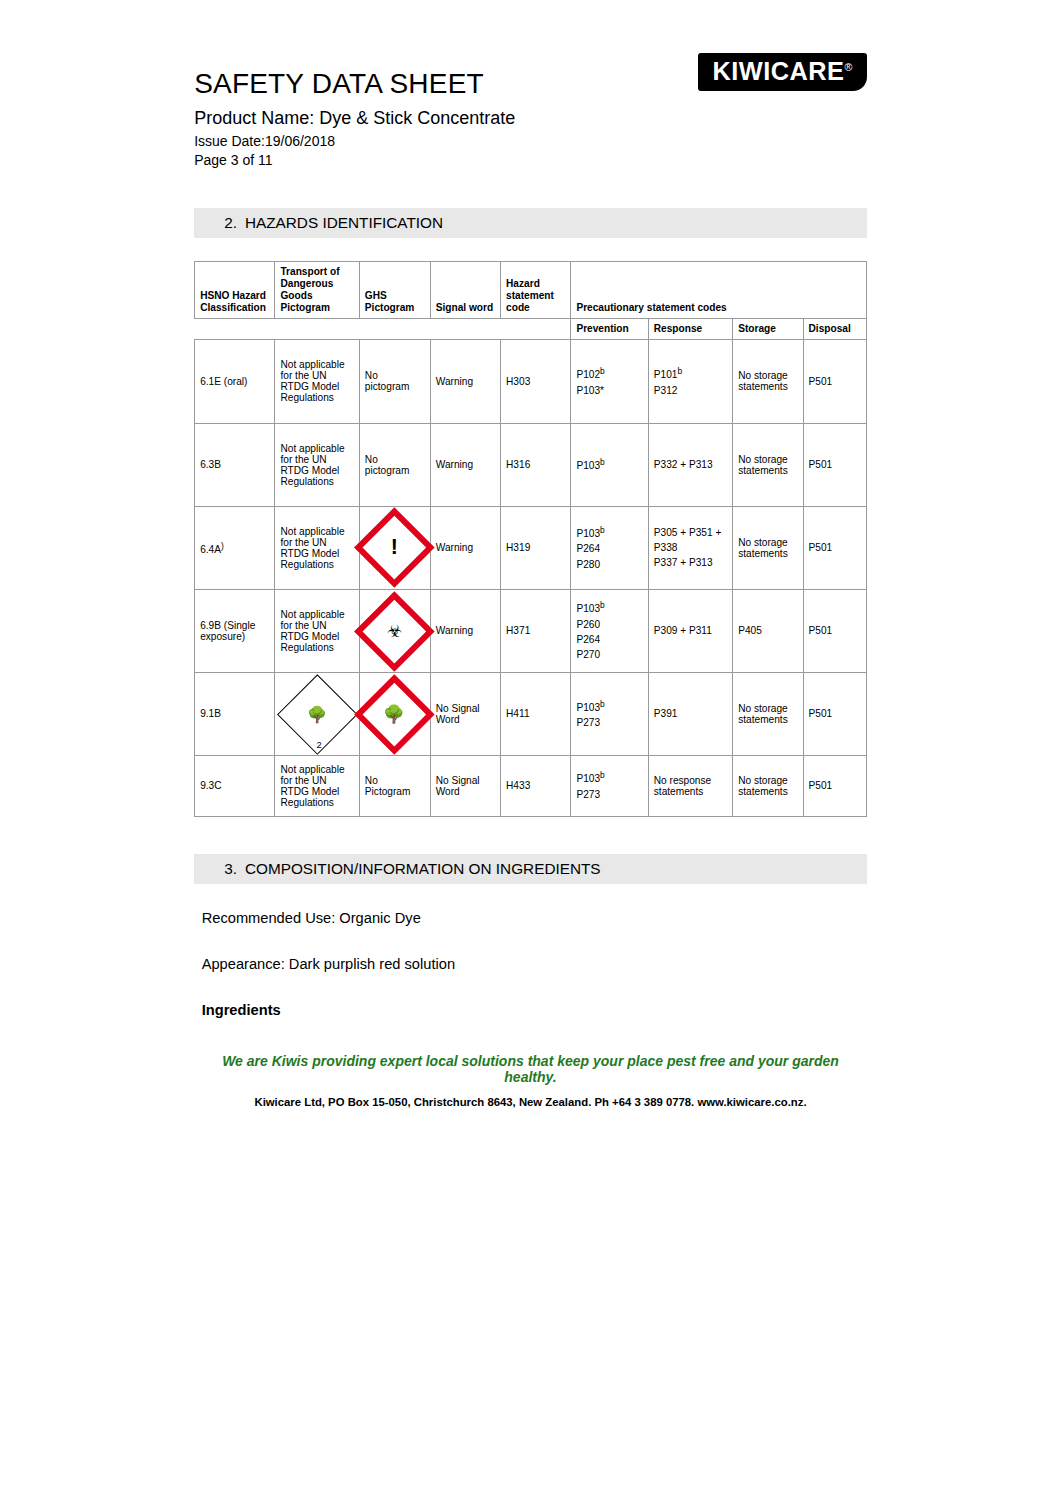KIWICARE®
SAFETY DATA SHEET
Product Name: Dye & Stick Concentrate
Issue Date:19/06/2018
Page 3 of 11
2. HAZARDS IDENTIFICATION
| HSNO Hazard Classification | Transport of Dangerous Goods Pictogram | GHS Pictogram | Signal word | Hazard statement code | Precautionary statement codes |
| --- | --- | --- | --- | --- | --- |
| | Prevention | Response | Storage | Disposal |
| 6.1E (oral) | Not applicable for the UN RTDG Model Regulations | No pictogram | Warning | H303 | P102 b P103* | P101 b P312 | No storage statements | P501 |
| 6.3B | Not applicable for the UN RTDG Model Regulations | No pictogram | Warning | H316 | P103 b | P332 + P313 | No storage statements | P501 |
| 6.4A ) | Not applicable for the UN RTDG Model Regulations | ! | Warning | H319 | P103 b P264 P280 | P305 + P351 + P338 P337 + P313 | No storage statements | P501 |
| 6.9B (Single exposure) | Not applicable for the UN RTDG Model Regulations | ☣ | Warning | H371 | P103 b P260 P264 P270 | P309 + P311 | P405 | P501 |
| 9.1B | 🌳 2 | 🌳 | No Signal Word | H411 | P103 b P273 | P391 | No storage statements | P501 |
| 9.3C | Not applicable for the UN RTDG Model Regulations | No Pictogram | No Signal Word | H433 | P103 b P273 | No response statements | No storage statements | P501 |
3. COMPOSITION/INFORMATION ON INGREDIENTS
Recommended Use: Organic Dye
Appearance: Dark purplish red solution
Ingredients
We are Kiwis providing expert local solutions that keep your place pest free and your garden healthy.
Kiwicare Ltd, PO Box 15-050, Christchurch 8643, New Zealand. Ph +64 3 389 0778. www.kiwicare.co.nz.